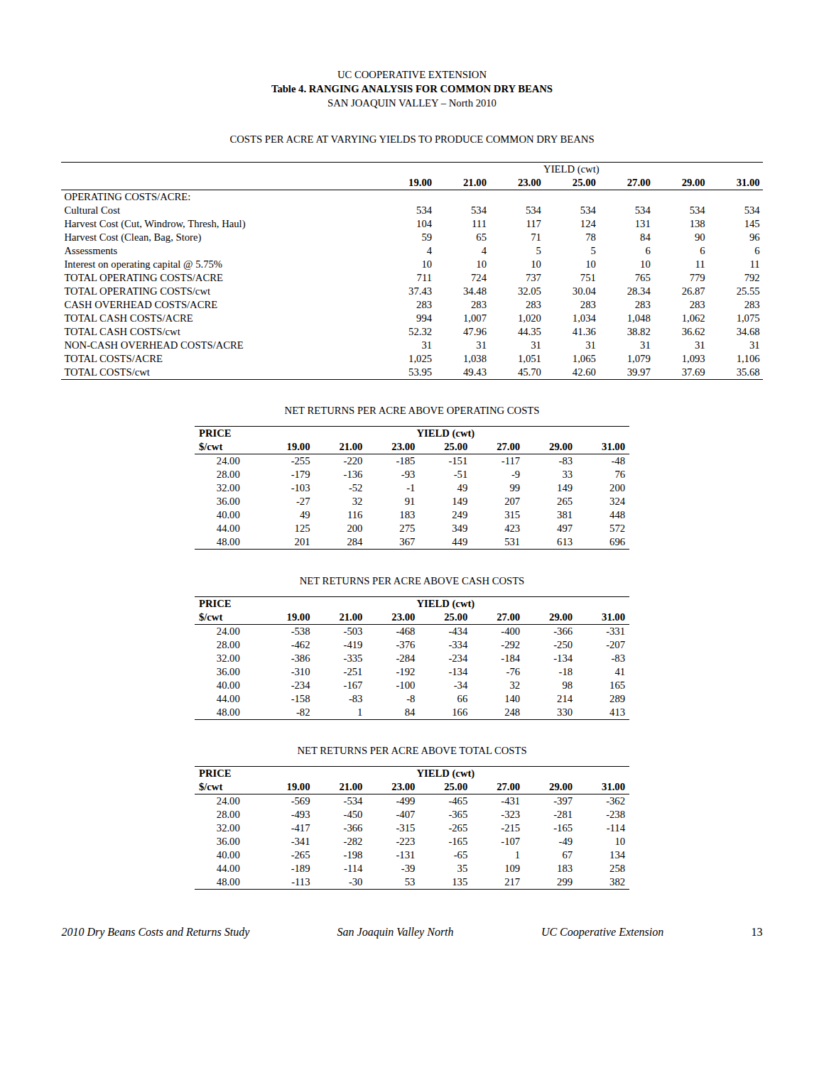UC COOPERATIVE EXTENSION
Table 4. RANGING ANALYSIS FOR COMMON DRY BEANS
SAN JOAQUIN VALLEY – North 2010
COSTS PER ACRE AT VARYING YIELDS TO PRODUCE COMMON DRY BEANS
| | YIELD (cwt) |
| | 19.00 | 21.00 | 23.00 | 25.00 | 27.00 | 29.00 | 31.00 |
| OPERATING COSTS/ACRE: | | | | | | | |
| Cultural Cost | 534 | 534 | 534 | 534 | 534 | 534 | 534 |
| Harvest Cost (Cut, Windrow, Thresh, Haul) | 104 | 111 | 117 | 124 | 131 | 138 | 145 |
| Harvest Cost (Clean, Bag, Store) | 59 | 65 | 71 | 78 | 84 | 90 | 96 |
| Assessments | 4 | 4 | 5 | 5 | 6 | 6 | 6 |
| Interest on operating capital @ 5.75% | 10 | 10 | 10 | 10 | 10 | 11 | 11 |
| TOTAL OPERATING COSTS/ACRE | 711 | 724 | 737 | 751 | 765 | 779 | 792 |
| TOTAL OPERATING COSTS/cwt | 37.43 | 34.48 | 32.05 | 30.04 | 28.34 | 26.87 | 25.55 |
| CASH OVERHEAD COSTS/ACRE | 283 | 283 | 283 | 283 | 283 | 283 | 283 |
| TOTAL CASH COSTS/ACRE | 994 | 1,007 | 1,020 | 1,034 | 1,048 | 1,062 | 1,075 |
| TOTAL CASH COSTS/cwt | 52.32 | 47.96 | 44.35 | 41.36 | 38.82 | 36.62 | 34.68 |
| NON-CASH OVERHEAD COSTS/ACRE | 31 | 31 | 31 | 31 | 31 | 31 | 31 |
| TOTAL COSTS/ACRE | 1,025 | 1,038 | 1,051 | 1,065 | 1,079 | 1,093 | 1,106 |
| TOTAL COSTS/cwt | 53.95 | 49.43 | 45.70 | 42.60 | 39.97 | 37.69 | 35.68 |
NET RETURNS PER ACRE ABOVE OPERATING COSTS
| PRICE | YIELD (cwt) |
| --- | --- |
| $/cwt | 19.00 | 21.00 | 23.00 | 25.00 | 27.00 | 29.00 | 31.00 |
| 24.00 | -255 | -220 | -185 | -151 | -117 | -83 | -48 |
| 28.00 | -179 | -136 | -93 | -51 | -9 | 33 | 76 |
| 32.00 | -103 | -52 | -1 | 49 | 99 | 149 | 200 |
| 36.00 | -27 | 32 | 91 | 149 | 207 | 265 | 324 |
| 40.00 | 49 | 116 | 183 | 249 | 315 | 381 | 448 |
| 44.00 | 125 | 200 | 275 | 349 | 423 | 497 | 572 |
| 48.00 | 201 | 284 | 367 | 449 | 531 | 613 | 696 |
NET RETURNS PER ACRE ABOVE CASH COSTS
| PRICE | YIELD (cwt) |
| --- | --- |
| $/cwt | 19.00 | 21.00 | 23.00 | 25.00 | 27.00 | 29.00 | 31.00 |
| 24.00 | -538 | -503 | -468 | -434 | -400 | -366 | -331 |
| 28.00 | -462 | -419 | -376 | -334 | -292 | -250 | -207 |
| 32.00 | -386 | -335 | -284 | -234 | -184 | -134 | -83 |
| 36.00 | -310 | -251 | -192 | -134 | -76 | -18 | 41 |
| 40.00 | -234 | -167 | -100 | -34 | 32 | 98 | 165 |
| 44.00 | -158 | -83 | -8 | 66 | 140 | 214 | 289 |
| 48.00 | -82 | 1 | 84 | 166 | 248 | 330 | 413 |
NET RETURNS PER ACRE ABOVE TOTAL COSTS
| PRICE | YIELD (cwt) |
| --- | --- |
| $/cwt | 19.00 | 21.00 | 23.00 | 25.00 | 27.00 | 29.00 | 31.00 |
| 24.00 | -569 | -534 | -499 | -465 | -431 | -397 | -362 |
| 28.00 | -493 | -450 | -407 | -365 | -323 | -281 | -238 |
| 32.00 | -417 | -366 | -315 | -265 | -215 | -165 | -114 |
| 36.00 | -341 | -282 | -223 | -165 | -107 | -49 | 10 |
| 40.00 | -265 | -198 | -131 | -65 | 1 | 67 | 134 |
| 44.00 | -189 | -114 | -39 | 35 | 109 | 183 | 258 |
| 48.00 | -113 | -30 | 53 | 135 | 217 | 299 | 382 |
2010 Dry Beans Costs and Returns Study San Joaquin Valley North UC Cooperative Extension 13